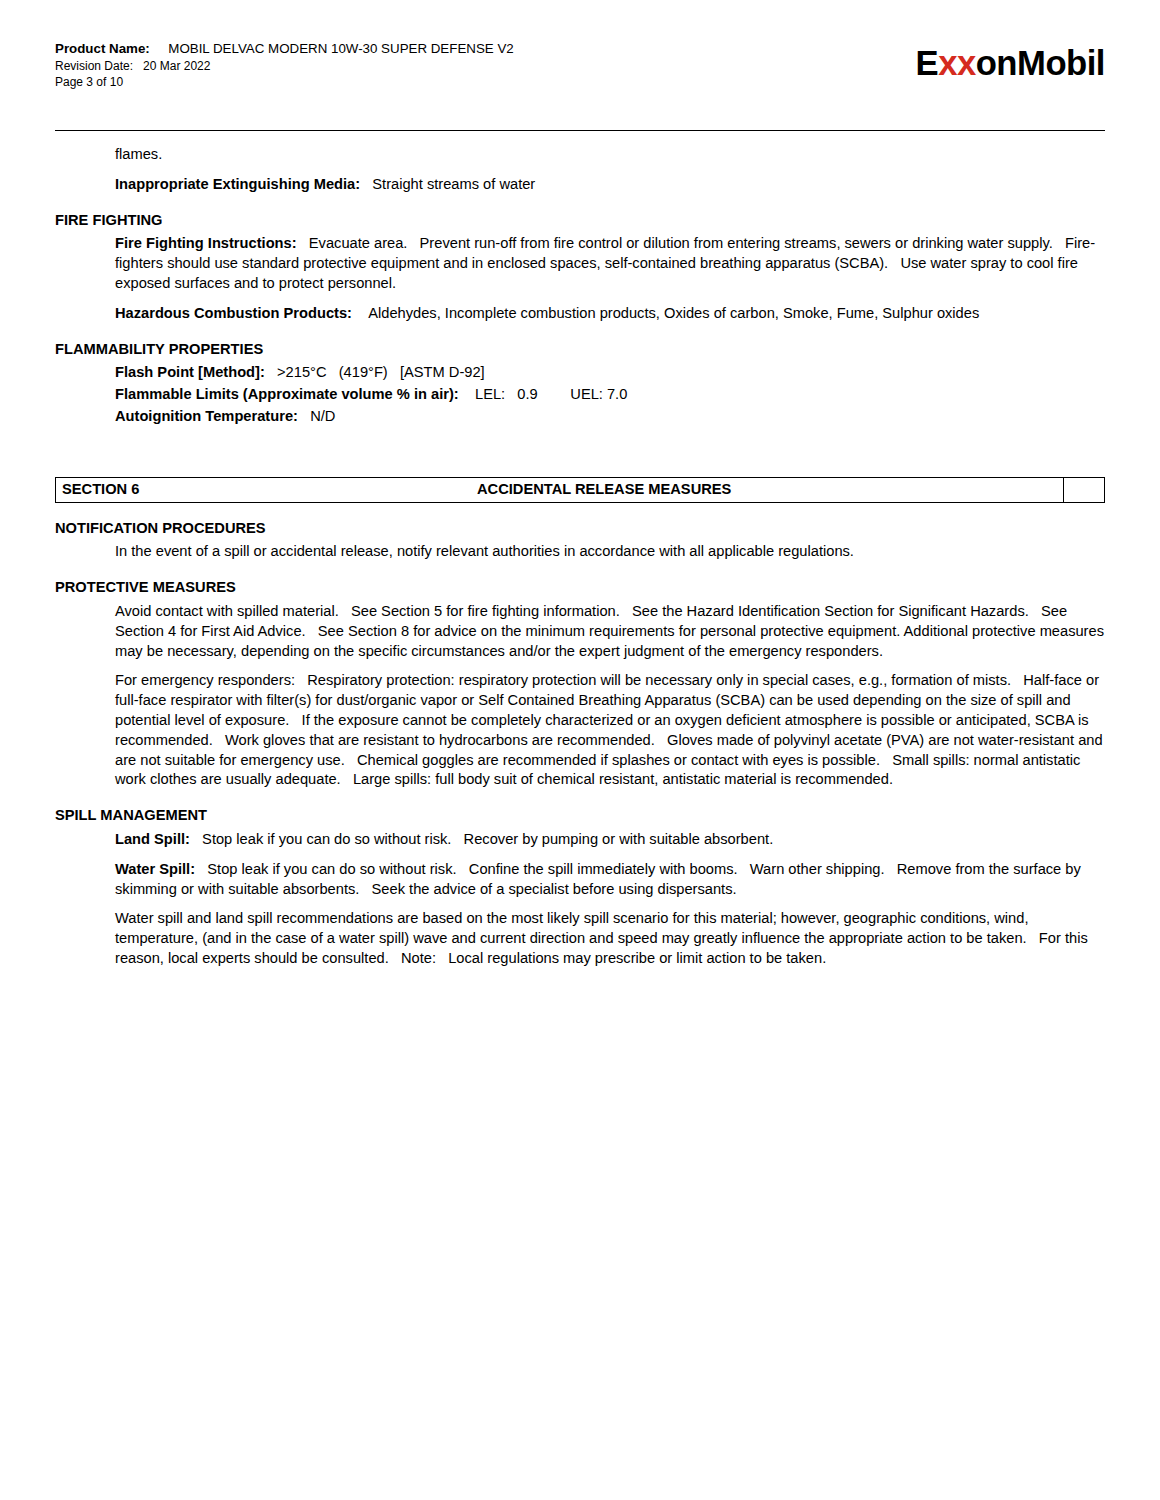Exx onMobil
Product Name: MOBIL DELVAC MODERN 10W-30 SUPER DEFENSE V2
Revision Date: 20 Mar 2022
Page 3 of 10
flames.
Inappropriate Extinguishing Media: Straight streams of water
FIRE FIGHTING
Fire Fighting Instructions: Evacuate area. Prevent run-off from fire control or dilution from entering streams, sewers or drinking water supply. Fire-fighters should use standard protective equipment and in enclosed spaces, self-contained breathing apparatus (SCBA). Use water spray to cool fire exposed surfaces and to protect personnel.
Hazardous Combustion Products: Aldehydes, Incomplete combustion products, Oxides of carbon, Smoke, Fume, Sulphur oxides
FLAMMABILITY PROPERTIES
Flash Point [Method]: >215°C (419°F) [ASTM D-92]
Flammable Limits (Approximate volume % in air): LEL: 0.9 UEL: 7.0
Autoignition Temperature: N/D
SECTION 6
ACCIDENTAL RELEASE MEASURES
NOTIFICATION PROCEDURES
In the event of a spill or accidental release, notify relevant authorities in accordance with all applicable regulations.
PROTECTIVE MEASURES
Avoid contact with spilled material. See Section 5 for fire fighting information. See the Hazard Identification Section for Significant Hazards. See Section 4 for First Aid Advice. See Section 8 for advice on the minimum requirements for personal protective equipment. Additional protective measures may be necessary, depending on the specific circumstances and/or the expert judgment of the emergency responders.
For emergency responders: Respiratory protection: respiratory protection will be necessary only in special cases, e.g., formation of mists. Half-face or full-face respirator with filter(s) for dust/organic vapor or Self Contained Breathing Apparatus (SCBA) can be used depending on the size of spill and potential level of exposure. If the exposure cannot be completely characterized or an oxygen deficient atmosphere is possible or anticipated, SCBA is recommended. Work gloves that are resistant to hydrocarbons are recommended. Gloves made of polyvinyl acetate (PVA) are not water-resistant and are not suitable for emergency use. Chemical goggles are recommended if splashes or contact with eyes is possible. Small spills: normal antistatic work clothes are usually adequate. Large spills: full body suit of chemical resistant, antistatic material is recommended.
SPILL MANAGEMENT
Land Spill: Stop leak if you can do so without risk. Recover by pumping or with suitable absorbent.
Water Spill: Stop leak if you can do so without risk. Confine the spill immediately with booms. Warn other shipping. Remove from the surface by skimming or with suitable absorbents. Seek the advice of a specialist before using dispersants.
Water spill and land spill recommendations are based on the most likely spill scenario for this material; however, geographic conditions, wind, temperature, (and in the case of a water spill) wave and current direction and speed may greatly influence the appropriate action to be taken. For this reason, local experts should be consulted. Note: Local regulations may prescribe or limit action to be taken.